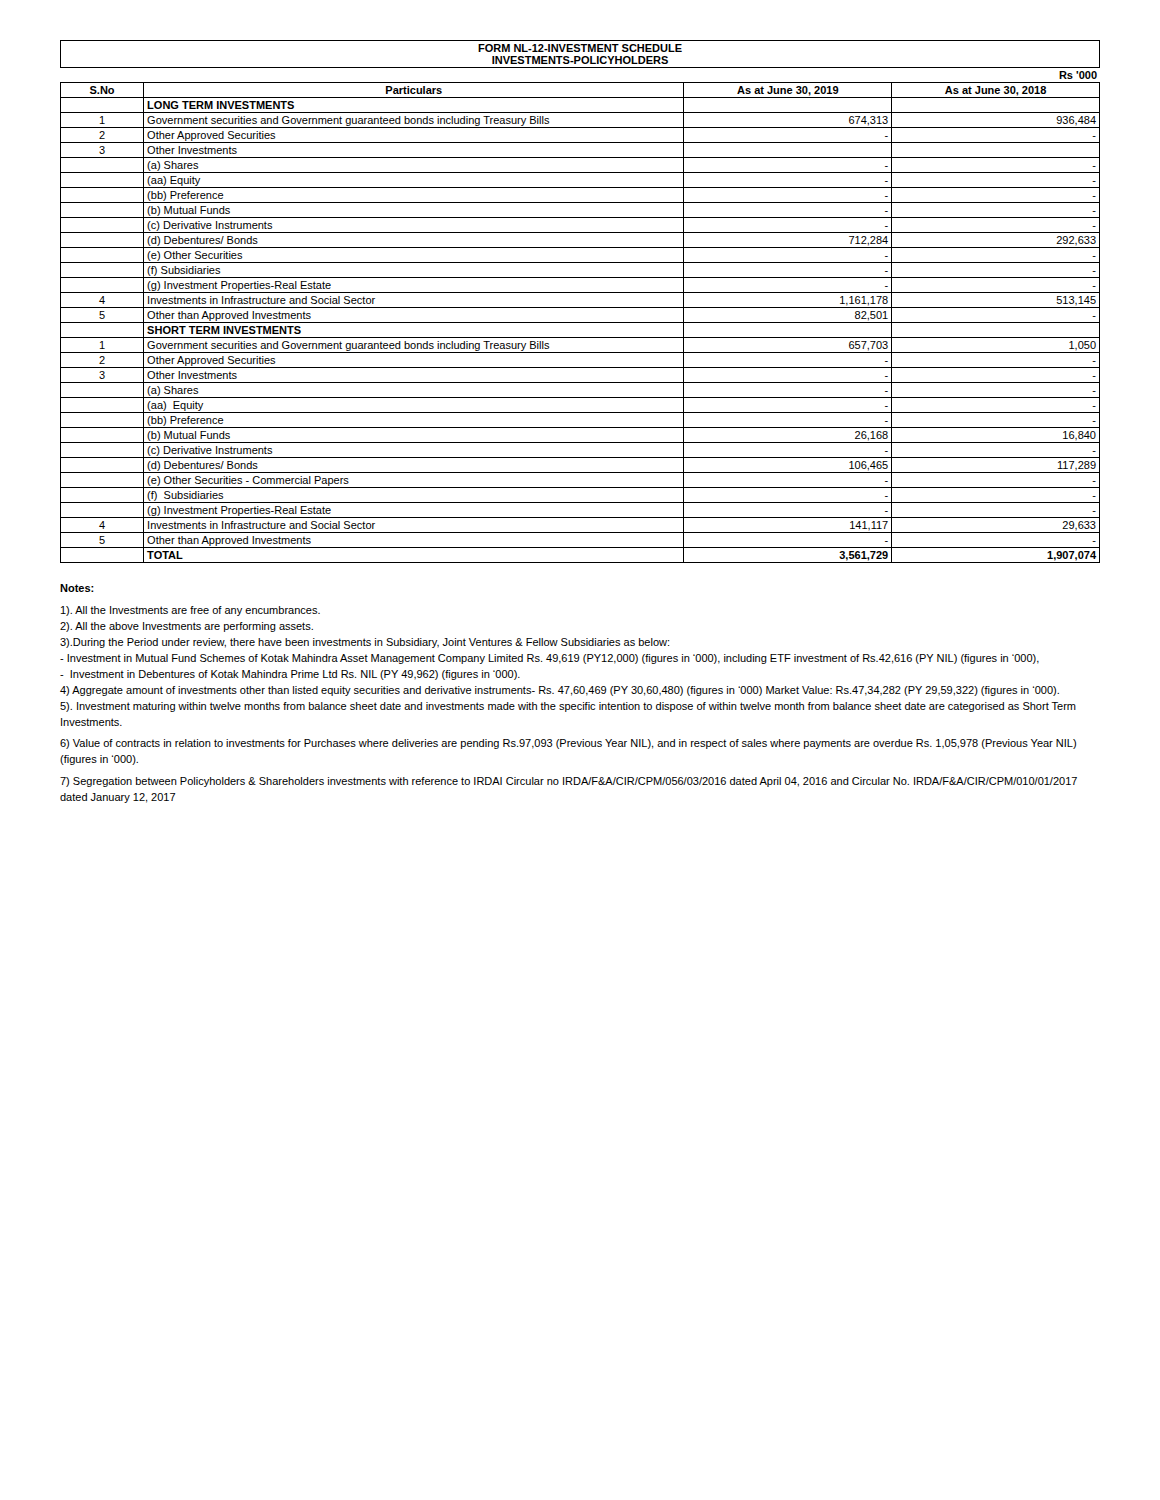| FORM NL-12-INVESTMENT SCHEDULE INVESTMENTS-POLICYHOLDERS |
| | | | Rs '000 |
| S.No | Particulars | As at June 30, 2019 | As at June 30, 2018 |
| --- | --- | --- | --- |
| | LONG TERM INVESTMENTS | | |
| 1 | Government securities and Government guaranteed bonds including Treasury Bills | 674,313 | 936,484 |
| 2 | Other Approved Securities | - | - |
| 3 | Other Investments | | |
| | (a) Shares | - | - |
| | (aa) Equity | - | - |
| | (bb) Preference | - | - |
| | (b) Mutual Funds | - | - |
| | (c) Derivative Instruments | - | - |
| | (d) Debentures/ Bonds | 712,284 | 292,633 |
| | (e) Other Securities | - | - |
| | (f) Subsidiaries | - | - |
| | (g) Investment Properties-Real Estate | - | - |
| 4 | Investments in Infrastructure and Social Sector | 1,161,178 | 513,145 |
| 5 | Other than Approved Investments | 82,501 | - |
| | SHORT TERM INVESTMENTS | | |
| 1 | Government securities and Government guaranteed bonds including Treasury Bills | 657,703 | 1,050 |
| 2 | Other Approved Securities | - | - |
| 3 | Other Investments | - | - |
| | (a) Shares | - | - |
| | (aa) Equity | - | - |
| | (bb) Preference | - | - |
| | (b) Mutual Funds | 26,168 | 16,840 |
| | (c) Derivative Instruments | - | - |
| | (d) Debentures/ Bonds | 106,465 | 117,289 |
| | (e) Other Securities - Commercial Papers | - | - |
| | (f) Subsidiaries | - | - |
| | (g) Investment Properties-Real Estate | - | - |
| 4 | Investments in Infrastructure and Social Sector | 141,117 | 29,633 |
| 5 | Other than Approved Investments | - | - |
| | TOTAL | 3,561,729 | 1,907,074 |
Notes:
1). All the Investments are free of any encumbrances.
2). All the above Investments are performing assets.
3).During the Period under review, there have been investments in Subsidiary, Joint Ventures & Fellow Subsidiaries as below:
- Investment in Mutual Fund Schemes of Kotak Mahindra Asset Management Company Limited Rs. 49,619 (PY12,000) (figures in ‘000), including ETF investment of Rs.42,616 (PY NIL) (figures in ‘000),
- Investment in Debentures of Kotak Mahindra Prime Ltd Rs. NIL (PY 49,962) (figures in ‘000).
4) Aggregate amount of investments other than listed equity securities and derivative instruments- Rs. 47,60,469 (PY 30,60,480) (figures in ‘000) Market Value: Rs.47,34,282 (PY 29,59,322) (figures in ‘000).
5). Investment maturing within twelve months from balance sheet date and investments made with the specific intention to dispose of within twelve month from balance sheet date are categorised as Short Term Investments.
6) Value of contracts in relation to investments for Purchases where deliveries are pending Rs.97,093 (Previous Year NIL), and in respect of sales where payments are overdue Rs. 1,05,978 (Previous Year NIL) (figures in ‘000).
7) Segregation between Policyholders & Shareholders investments with reference to IRDAI Circular no IRDA/F&A/CIR/CPM/056/03/2016 dated April 04, 2016 and Circular No. IRDA/F&A/CIR/CPM/010/01/2017 dated January 12, 2017